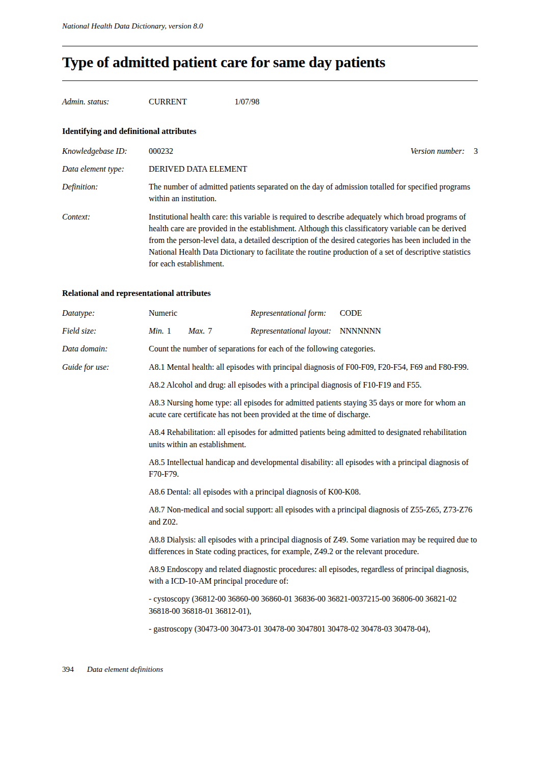National Health Data Dictionary, version 8.0
Type of admitted patient care for same day patients
| Admin. status: | CURRENT 1/07/98 |
Identifying and definitional attributes
| Knowledgebase ID: | 000232 Version number: 3 |
| Data element type: | DERIVED DATA ELEMENT |
| Definition: | The number of admitted patients separated on the day of admission totalled for specified programs within an institution. |
| Context: | Institutional health care: this variable is required to describe adequately which broad programs of health care are provided in the establishment. Although this classificatory variable can be derived from the person-level data, a detailed description of the desired categories has been included in the National Health Data Dictionary to facilitate the routine production of a set of descriptive statistics for each establishment. |
Relational and representational attributes
| Datatype: | Numeric Representational form: CODE |
| Field size: | Min. 1 Max. 7 Representational layout: NNNNNNN |
| Data domain: | Count the number of separations for each of the following categories. |
| Guide for use: | A8.1 Mental health: all episodes with principal diagnosis of F00-F09, F20-F54, F69 and F80-F99. A8.2 Alcohol and drug: all episodes with a principal diagnosis of F10-F19 and F55. A8.3 Nursing home type: all episodes for admitted patients staying 35 days or more for whom an acute care certificate has not been provided at the time of discharge. A8.4 Rehabilitation: all episodes for admitted patients being admitted to designated rehabilitation units within an establishment. A8.5 Intellectual handicap and developmental disability: all episodes with a principal diagnosis of F70-F79. A8.6 Dental: all episodes with a principal diagnosis of K00-K08. A8.7 Non-medical and social support: all episodes with a principal diagnosis of Z55-Z65, Z73-Z76 and Z02. A8.8 Dialysis: all episodes with a principal diagnosis of Z49. Some variation may be required due to differences in State coding practices, for example, Z49.2 or the relevant procedure. A8.9 Endoscopy and related diagnostic procedures: all episodes, regardless of principal diagnosis, with a ICD-10-AM principal procedure of: - cystoscopy (36812-00 36860-00 36860-01 36836-00 36821-0037215-00 36806-00 36821-02 36818-00 36818-01 36812-01), - gastroscopy (30473-00 30473-01 30478-00 3047801 30478-02 30478-03 30478-04), |
394 Data element definitions